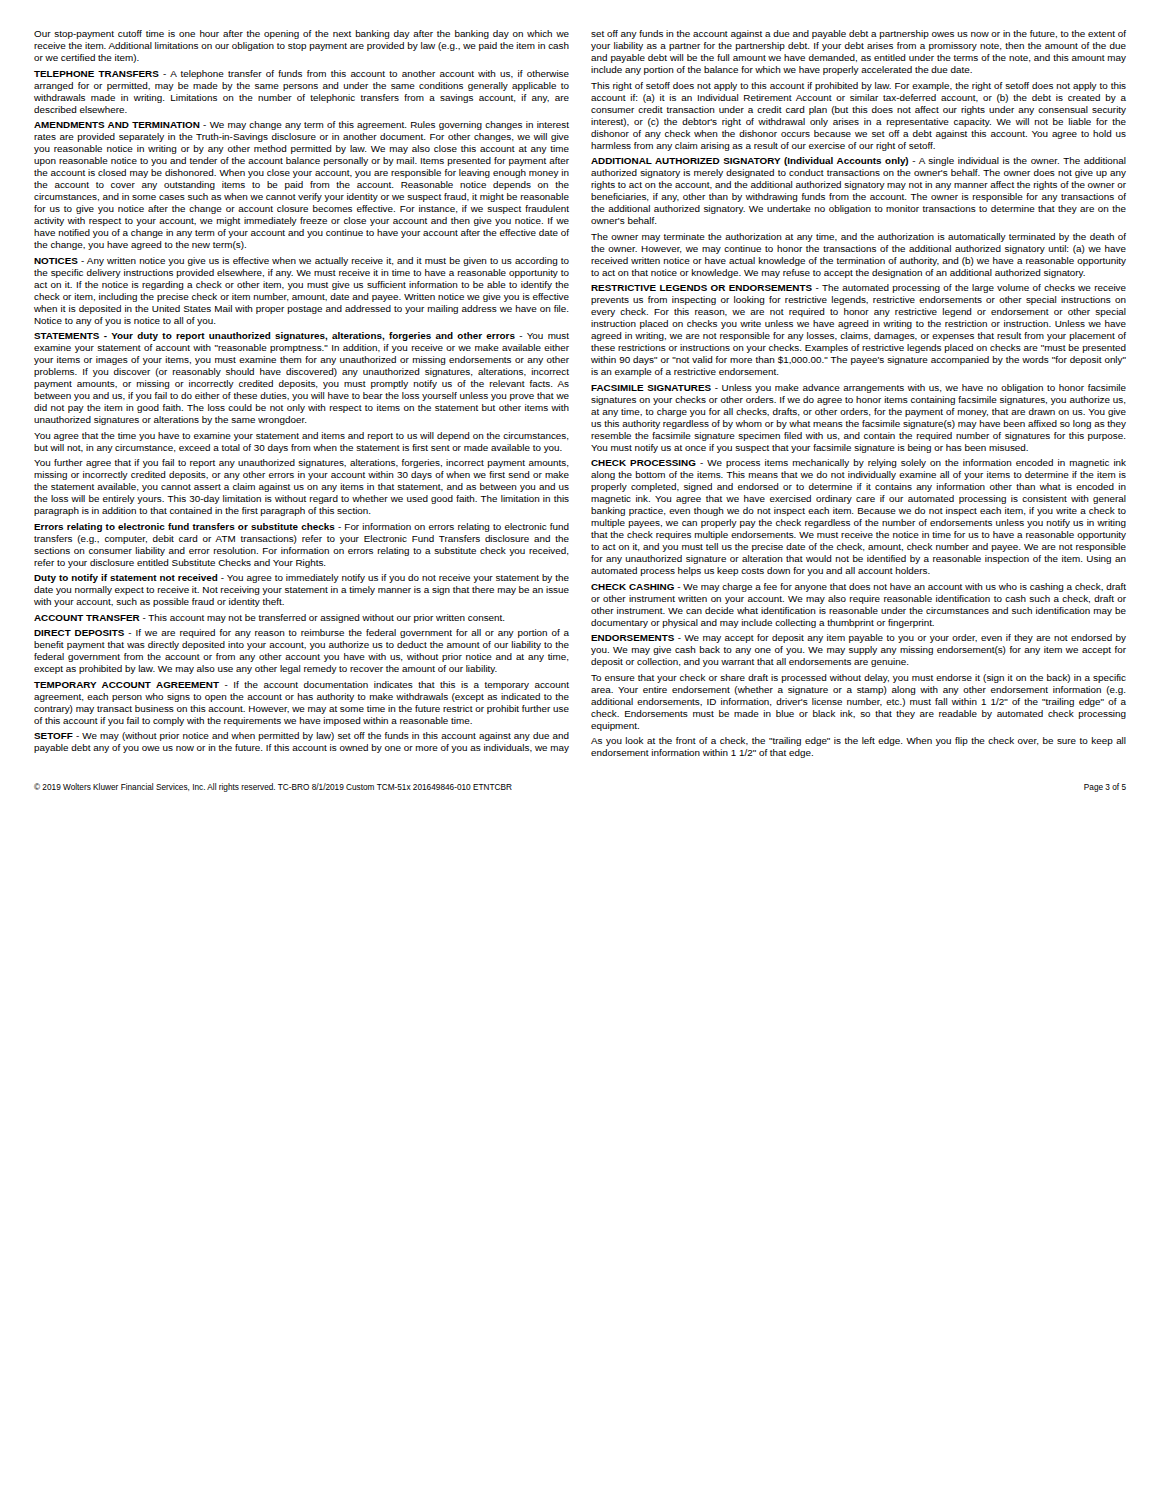Our stop-payment cutoff time is one hour after the opening of the next banking day after the banking day on which we receive the item. Additional limitations on our obligation to stop payment are provided by law (e.g., we paid the item in cash or we certified the item).
TELEPHONE TRANSFERS - A telephone transfer of funds from this account to another account with us, if otherwise arranged for or permitted, may be made by the same persons and under the same conditions generally applicable to withdrawals made in writing. Limitations on the number of telephonic transfers from a savings account, if any, are described elsewhere.
AMENDMENTS AND TERMINATION - We may change any term of this agreement. Rules governing changes in interest rates are provided separately in the Truth-in-Savings disclosure or in another document. For other changes, we will give you reasonable notice in writing or by any other method permitted by law. We may also close this account at any time upon reasonable notice to you and tender of the account balance personally or by mail. Items presented for payment after the account is closed may be dishonored. When you close your account, you are responsible for leaving enough money in the account to cover any outstanding items to be paid from the account. Reasonable notice depends on the circumstances, and in some cases such as when we cannot verify your identity or we suspect fraud, it might be reasonable for us to give you notice after the change or account closure becomes effective. For instance, if we suspect fraudulent activity with respect to your account, we might immediately freeze or close your account and then give you notice. If we have notified you of a change in any term of your account and you continue to have your account after the effective date of the change, you have agreed to the new term(s).
NOTICES - Any written notice you give us is effective when we actually receive it, and it must be given to us according to the specific delivery instructions provided elsewhere, if any. We must receive it in time to have a reasonable opportunity to act on it. If the notice is regarding a check or other item, you must give us sufficient information to be able to identify the check or item, including the precise check or item number, amount, date and payee. Written notice we give you is effective when it is deposited in the United States Mail with proper postage and addressed to your mailing address we have on file. Notice to any of you is notice to all of you.
STATEMENTS - Your duty to report unauthorized signatures, alterations, forgeries and other errors - You must examine your statement of account with "reasonable promptness." In addition, if you receive or we make available either your items or images of your items, you must examine them for any unauthorized or missing endorsements or any other problems. If you discover (or reasonably should have discovered) any unauthorized signatures, alterations, incorrect payment amounts, or missing or incorrectly credited deposits, you must promptly notify us of the relevant facts. As between you and us, if you fail to do either of these duties, you will have to bear the loss yourself unless you prove that we did not pay the item in good faith. The loss could be not only with respect to items on the statement but other items with unauthorized signatures or alterations by the same wrongdoer.
You agree that the time you have to examine your statement and items and report to us will depend on the circumstances, but will not, in any circumstance, exceed a total of 30 days from when the statement is first sent or made available to you.
You further agree that if you fail to report any unauthorized signatures, alterations, forgeries, incorrect payment amounts, missing or incorrectly credited deposits, or any other errors in your account within 30 days of when we first send or make the statement available, you cannot assert a claim against us on any items in that statement, and as between you and us the loss will be entirely yours. This 30-day limitation is without regard to whether we used good faith. The limitation in this paragraph is in addition to that contained in the first paragraph of this section.
Errors relating to electronic fund transfers or substitute checks - For information on errors relating to electronic fund transfers (e.g., computer, debit card or ATM transactions) refer to your Electronic Fund Transfers disclosure and the sections on consumer liability and error resolution. For information on errors relating to a substitute check you received, refer to your disclosure entitled Substitute Checks and Your Rights.
Duty to notify if statement not received - You agree to immediately notify us if you do not receive your statement by the date you normally expect to receive it. Not receiving your statement in a timely manner is a sign that there may be an issue with your account, such as possible fraud or identity theft.
ACCOUNT TRANSFER - This account may not be transferred or assigned without our prior written consent.
DIRECT DEPOSITS - If we are required for any reason to reimburse the federal government for all or any portion of a benefit payment that was directly deposited into your account, you authorize us to deduct the amount of our liability to the federal government from the account or from any other account you have with us, without prior notice and at any time, except as prohibited by law. We may also use any other legal remedy to recover the amount of our liability.
TEMPORARY ACCOUNT AGREEMENT - If the account documentation indicates that this is a temporary account agreement, each person who signs to open the account or has authority to make withdrawals (except as indicated to the contrary) may transact business on this account. However, we may at some time in the future restrict or prohibit further use of this account if you fail to comply with the requirements we have imposed within a reasonable time.
SETOFF - We may (without prior notice and when permitted by law) set off the funds in this account against any due and payable debt any of you owe us now or in the future. If this account is owned by one or more of you as individuals, we may set off any funds in the account against a due and payable debt a partnership owes us now or in the future, to the extent of your liability as a partner for the partnership debt. If your debt arises from a promissory note, then the amount of the due and payable debt will be the full amount we have demanded, as entitled under the terms of the note, and this amount may include any portion of the balance for which we have properly accelerated the due date.
This right of setoff does not apply to this account if prohibited by law. For example, the right of setoff does not apply to this account if: (a) it is an Individual Retirement Account or similar tax-deferred account, or (b) the debt is created by a consumer credit transaction under a credit card plan (but this does not affect our rights under any consensual security interest), or (c) the debtor's right of withdrawal only arises in a representative capacity. We will not be liable for the dishonor of any check when the dishonor occurs because we set off a debt against this account. You agree to hold us harmless from any claim arising as a result of our exercise of our right of setoff.
ADDITIONAL AUTHORIZED SIGNATORY (Individual Accounts only) - A single individual is the owner. The additional authorized signatory is merely designated to conduct transactions on the owner's behalf. The owner does not give up any rights to act on the account, and the additional authorized signatory may not in any manner affect the rights of the owner or beneficiaries, if any, other than by withdrawing funds from the account. The owner is responsible for any transactions of the additional authorized signatory. We undertake no obligation to monitor transactions to determine that they are on the owner's behalf.
The owner may terminate the authorization at any time, and the authorization is automatically terminated by the death of the owner. However, we may continue to honor the transactions of the additional authorized signatory until: (a) we have received written notice or have actual knowledge of the termination of authority, and (b) we have a reasonable opportunity to act on that notice or knowledge. We may refuse to accept the designation of an additional authorized signatory.
RESTRICTIVE LEGENDS OR ENDORSEMENTS - The automated processing of the large volume of checks we receive prevents us from inspecting or looking for restrictive legends, restrictive endorsements or other special instructions on every check. For this reason, we are not required to honor any restrictive legend or endorsement or other special instruction placed on checks you write unless we have agreed in writing to the restriction or instruction. Unless we have agreed in writing, we are not responsible for any losses, claims, damages, or expenses that result from your placement of these restrictions or instructions on your checks. Examples of restrictive legends placed on checks are "must be presented within 90 days" or "not valid for more than $1,000.00." The payee's signature accompanied by the words "for deposit only" is an example of a restrictive endorsement.
FACSIMILE SIGNATURES - Unless you make advance arrangements with us, we have no obligation to honor facsimile signatures on your checks or other orders. If we do agree to honor items containing facsimile signatures, you authorize us, at any time, to charge you for all checks, drafts, or other orders, for the payment of money, that are drawn on us. You give us this authority regardless of by whom or by what means the facsimile signature(s) may have been affixed so long as they resemble the facsimile signature specimen filed with us, and contain the required number of signatures for this purpose. You must notify us at once if you suspect that your facsimile signature is being or has been misused.
CHECK PROCESSING - We process items mechanically by relying solely on the information encoded in magnetic ink along the bottom of the items. This means that we do not individually examine all of your items to determine if the item is properly completed, signed and endorsed or to determine if it contains any information other than what is encoded in magnetic ink. You agree that we have exercised ordinary care if our automated processing is consistent with general banking practice, even though we do not inspect each item. Because we do not inspect each item, if you write a check to multiple payees, we can properly pay the check regardless of the number of endorsements unless you notify us in writing that the check requires multiple endorsements. We must receive the notice in time for us to have a reasonable opportunity to act on it, and you must tell us the precise date of the check, amount, check number and payee. We are not responsible for any unauthorized signature or alteration that would not be identified by a reasonable inspection of the item. Using an automated process helps us keep costs down for you and all account holders.
CHECK CASHING - We may charge a fee for anyone that does not have an account with us who is cashing a check, draft or other instrument written on your account. We may also require reasonable identification to cash such a check, draft or other instrument. We can decide what identification is reasonable under the circumstances and such identification may be documentary or physical and may include collecting a thumbprint or fingerprint.
ENDORSEMENTS - We may accept for deposit any item payable to you or your order, even if they are not endorsed by you. We may give cash back to any one of you. We may supply any missing endorsement(s) for any item we accept for deposit or collection, and you warrant that all endorsements are genuine.
To ensure that your check or share draft is processed without delay, you must endorse it (sign it on the back) in a specific area. Your entire endorsement (whether a signature or a stamp) along with any other endorsement information (e.g. additional endorsements, ID information, driver's license number, etc.) must fall within 1 1/2" of the "trailing edge" of a check. Endorsements must be made in blue or black ink, so that they are readable by automated check processing equipment.
As you look at the front of a check, the "trailing edge" is the left edge. When you flip the check over, be sure to keep all endorsement information within 1 1/2" of that edge.
© 2019 Wolters Kluwer Financial Services, Inc. All rights reserved. TC-BRO 8/1/2019 Custom TCM-51x 201649846-010 ETNTCBR
Page 3 of 5